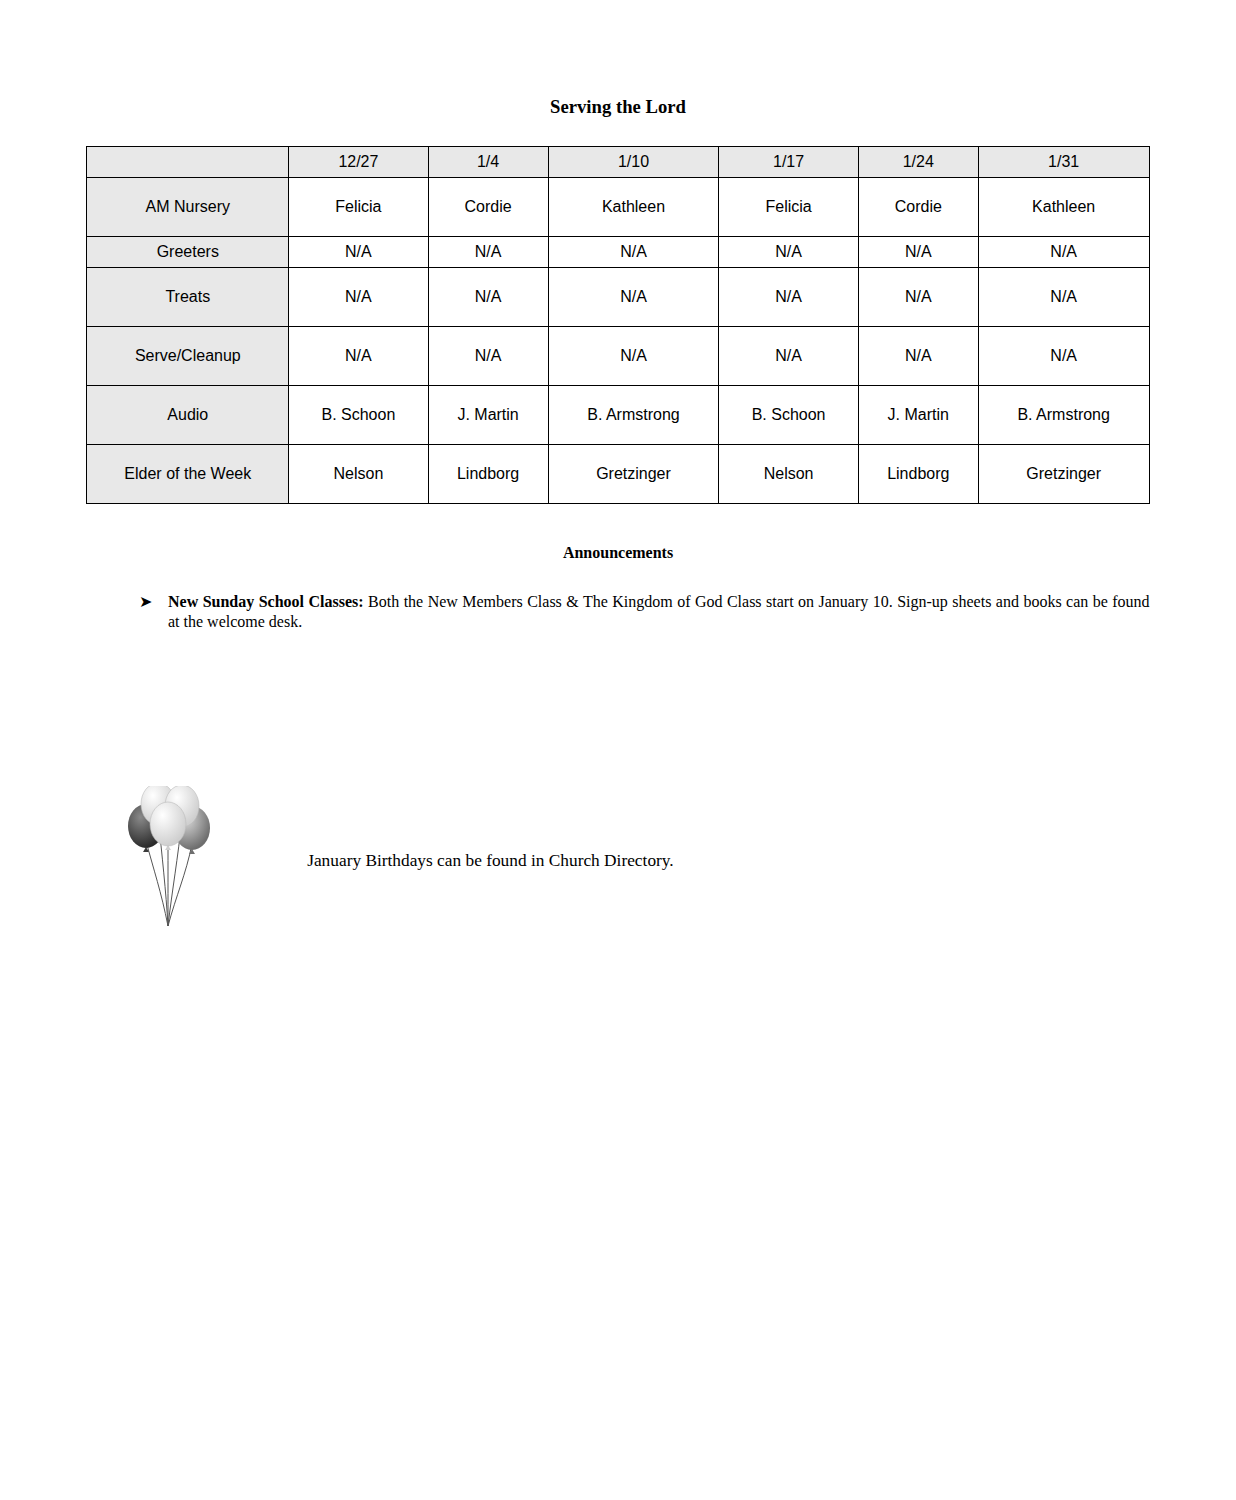Serving the Lord
| | 12/27 | 1/4 | 1/10 | 1/17 | 1/24 | 1/31 |
| --- | --- | --- | --- | --- | --- | --- |
| AM Nursery | Felicia | Cordie | Kathleen | Felicia | Cordie | Kathleen |
| Greeters | N/A | N/A | N/A | N/A | N/A | N/A |
| Treats | N/A | N/A | N/A | N/A | N/A | N/A |
| Serve/Cleanup | N/A | N/A | N/A | N/A | N/A | N/A |
| Audio | B. Schoon | J. Martin | B. Armstrong | B. Schoon | J. Martin | B. Armstrong |
| Elder of the Week | Nelson | Lindborg | Gretzinger | Nelson | Lindborg | Gretzinger |
Announcements
New Sunday School Classes: Both the New Members Class & The Kingdom of God Class start on January 10. Sign-up sheets and books can be found at the welcome desk.
January Birthdays can be found in Church Directory.